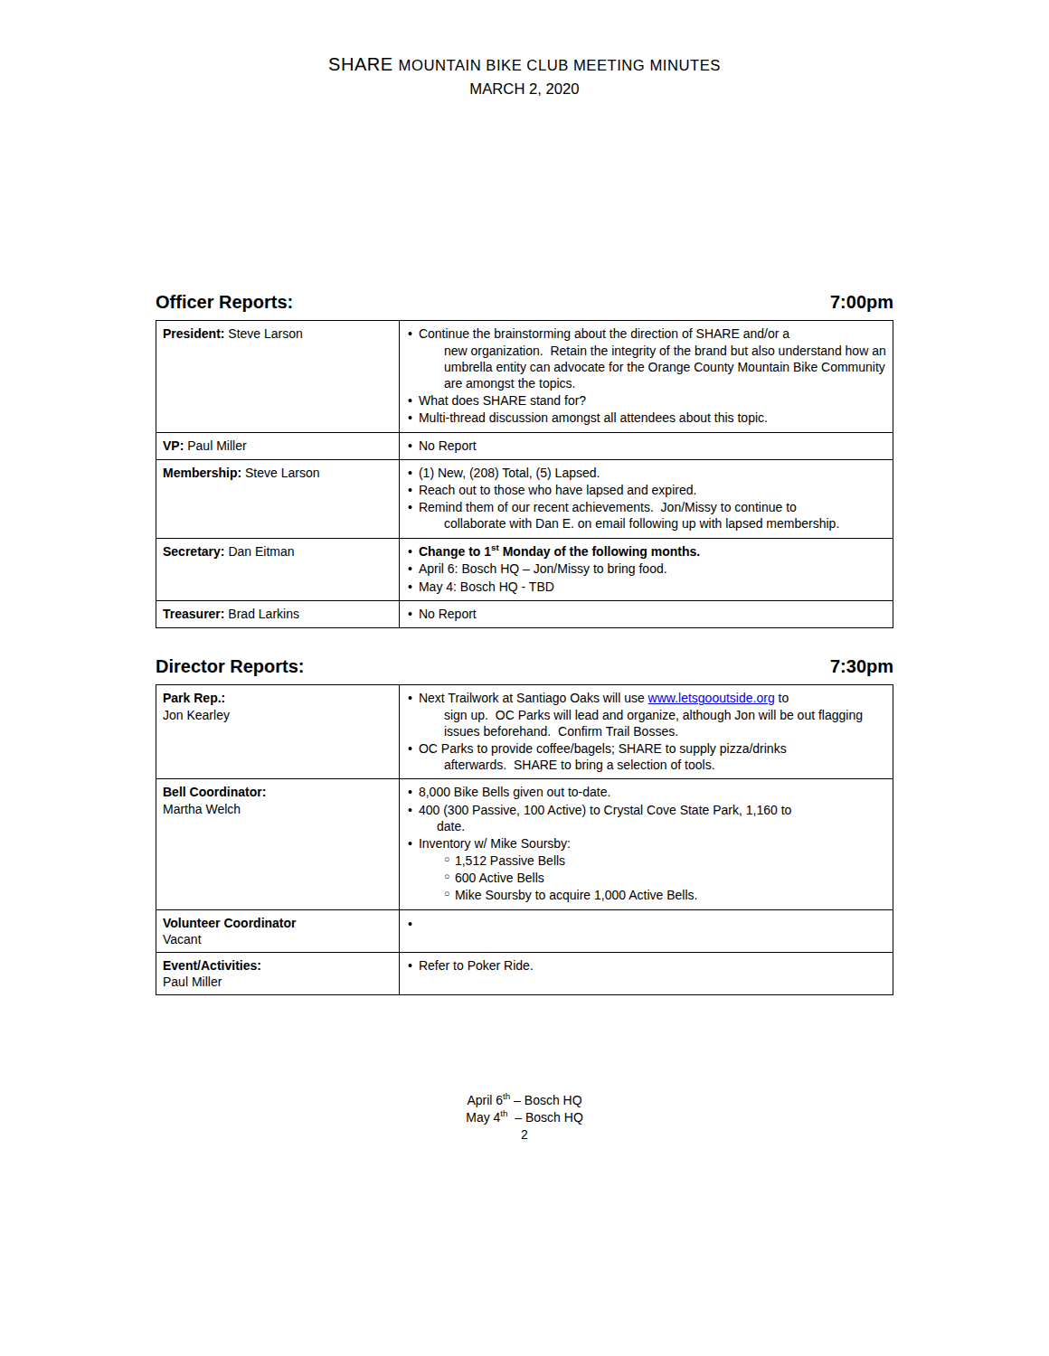SHARE MOUNTAIN BIKE CLUB MEETING MINUTES
MARCH 2, 2020
Officer Reports: 7:00pm
| President: Steve Larson | Continue the brainstorming about the direction of SHARE and/or a new organization. Retain the integrity of the brand but also understand how an umbrella entity can advocate for the Orange County Mountain Bike Community are amongst the topics. What does SHARE stand for? Multi-thread discussion amongst all attendees about this topic. |
| VP: Paul Miller | No Report |
| Membership: Steve Larson | (1) New, (208) Total, (5) Lapsed. Reach out to those who have lapsed and expired. Remind them of our recent achievements. Jon/Missy to continue to collaborate with Dan E. on email following up with lapsed membership. |
| Secretary: Dan Eitman | Change to 1 st Monday of the following months. April 6: Bosch HQ – Jon/Missy to bring food. May 4: Bosch HQ - TBD |
| Treasurer: Brad Larkins | No Report |
Director Reports: 7:30pm
| Park Rep.: Jon Kearley | Next Trailwork at Santiago Oaks will use www.letsgooutside.org to sign up. OC Parks will lead and organize, although Jon will be out flagging issues beforehand. Confirm Trail Bosses. OC Parks to provide coffee/bagels; SHARE to supply pizza/drinks afterwards. SHARE to bring a selection of tools. |
| Bell Coordinator: Martha Welch | 8,000 Bike Bells given out to-date. 400 (300 Passive, 100 Active) to Crystal Cove State Park, 1,160 to date. Inventory w/ Mike Soursby: 1,512 Passive Bells 600 Active Bells Mike Soursby to acquire 1,000 Active Bells. |
| Volunteer Coordinator Vacant | |
| Event/Activities: Paul Miller | Refer to Poker Ride. |
April 6th – Bosch HQ
May 4th – Bosch HQ
2